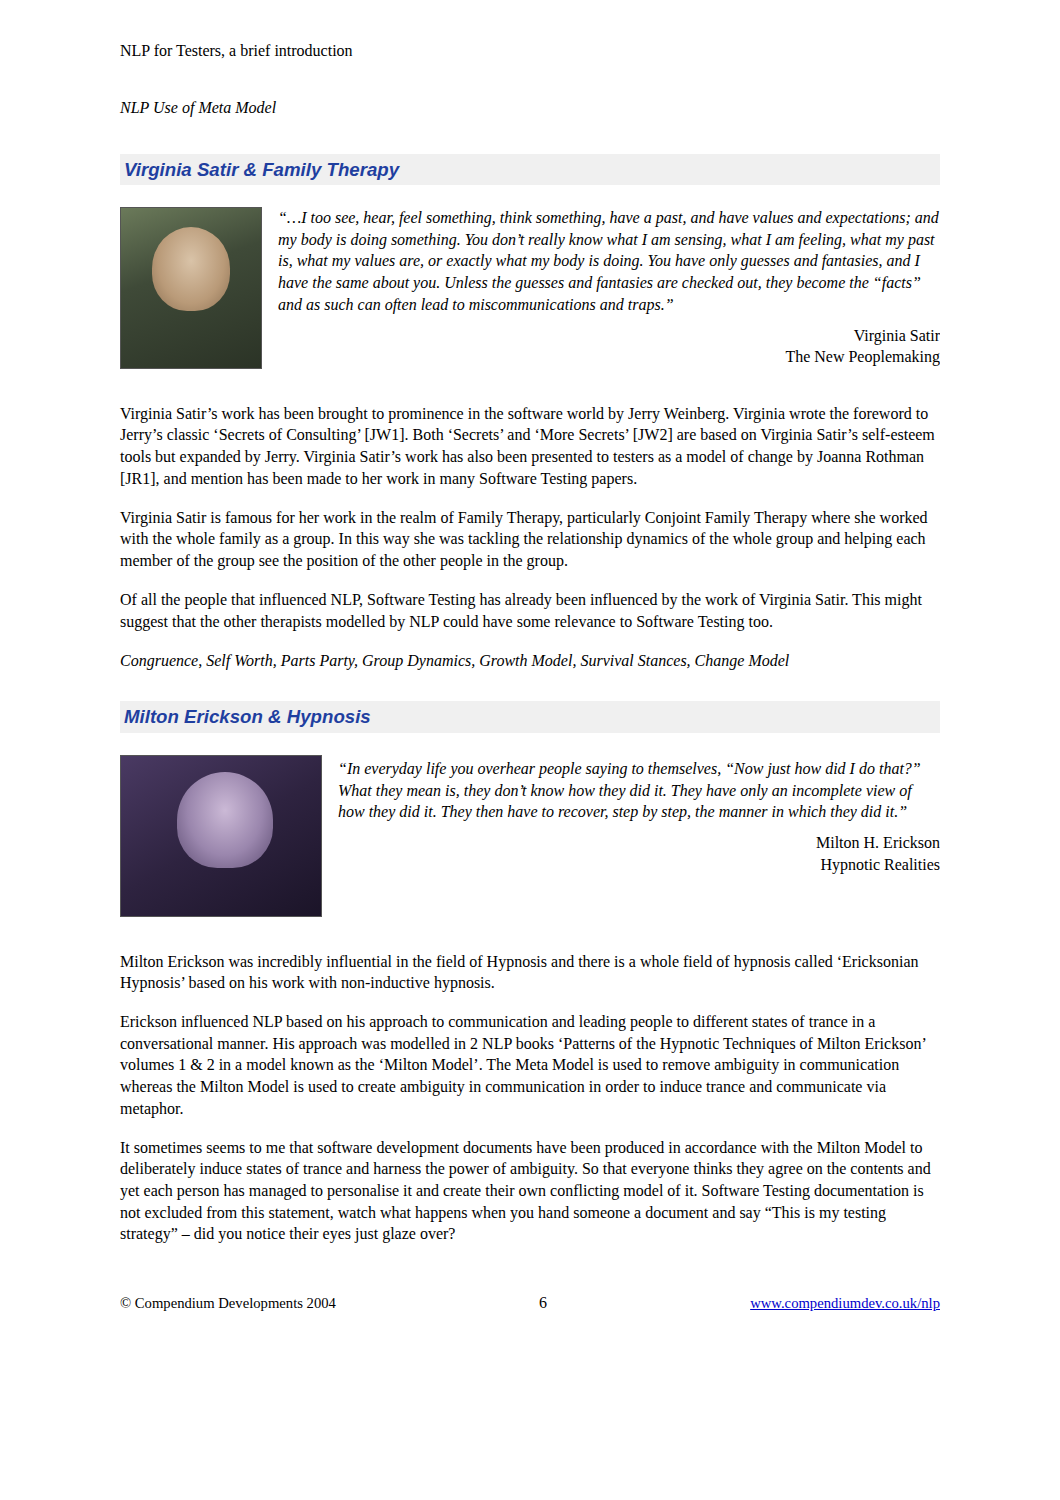NLP for Testers, a brief introduction
NLP Use of Meta Model
Virginia Satir & Family Therapy
“…I too see, hear, feel something, think something, have a past, and have values and expectations; and my body is doing something. You don’t really know what I am sensing, what I am feeling, what my past is, what my values are, or exactly what my body is doing. You have only guesses and fantasies, and I have the same about you. Unless the guesses and fantasies are checked out, they become the “facts” and as such can often lead to miscommunications and traps.”
Virginia Satir
The New Peoplemaking
Virginia Satir’s work has been brought to prominence in the software world by Jerry Weinberg. Virginia wrote the foreword to Jerry’s classic ‘Secrets of Consulting’ [JW1]. Both ‘Secrets’ and ‘More Secrets’ [JW2] are based on Virginia Satir’s self-esteem tools but expanded by Jerry. Virginia Satir’s work has also been presented to testers as a model of change by Joanna Rothman [JR1], and mention has been made to her work in many Software Testing papers.
Virginia Satir is famous for her work in the realm of Family Therapy, particularly Conjoint Family Therapy where she worked with the whole family as a group. In this way she was tackling the relationship dynamics of the whole group and helping each member of the group see the position of the other people in the group.
Of all the people that influenced NLP, Software Testing has already been influenced by the work of Virginia Satir. This might suggest that the other therapists modelled by NLP could have some relevance to Software Testing too.
Congruence, Self Worth, Parts Party, Group Dynamics, Growth Model, Survival Stances, Change Model
Milton Erickson & Hypnosis
“In everyday life you overhear people saying to themselves, “Now just how did I do that?” What they mean is, they don’t know how they did it. They have only an incomplete view of how they did it. They then have to recover, step by step, the manner in which they did it.”
Milton H. Erickson
Hypnotic Realities
Milton Erickson was incredibly influential in the field of Hypnosis and there is a whole field of hypnosis called ‘Ericksonian Hypnosis’ based on his work with non-inductive hypnosis.
Erickson influenced NLP based on his approach to communication and leading people to different states of trance in a conversational manner. His approach was modelled in 2 NLP books ‘Patterns of the Hypnotic Techniques of Milton Erickson’ volumes 1 & 2 in a model known as the ‘Milton Model’. The Meta Model is used to remove ambiguity in communication whereas the Milton Model is used to create ambiguity in communication in order to induce trance and communicate via metaphor.
It sometimes seems to me that software development documents have been produced in accordance with the Milton Model to deliberately induce states of trance and harness the power of ambiguity. So that everyone thinks they agree on the contents and yet each person has managed to personalise it and create their own conflicting model of it. Software Testing documentation is not excluded from this statement, watch what happens when you hand someone a document and say “This is my testing strategy” – did you notice their eyes just glaze over?
© Compendium Developments 2004 6 www.compendiumdev.co.uk/nlp